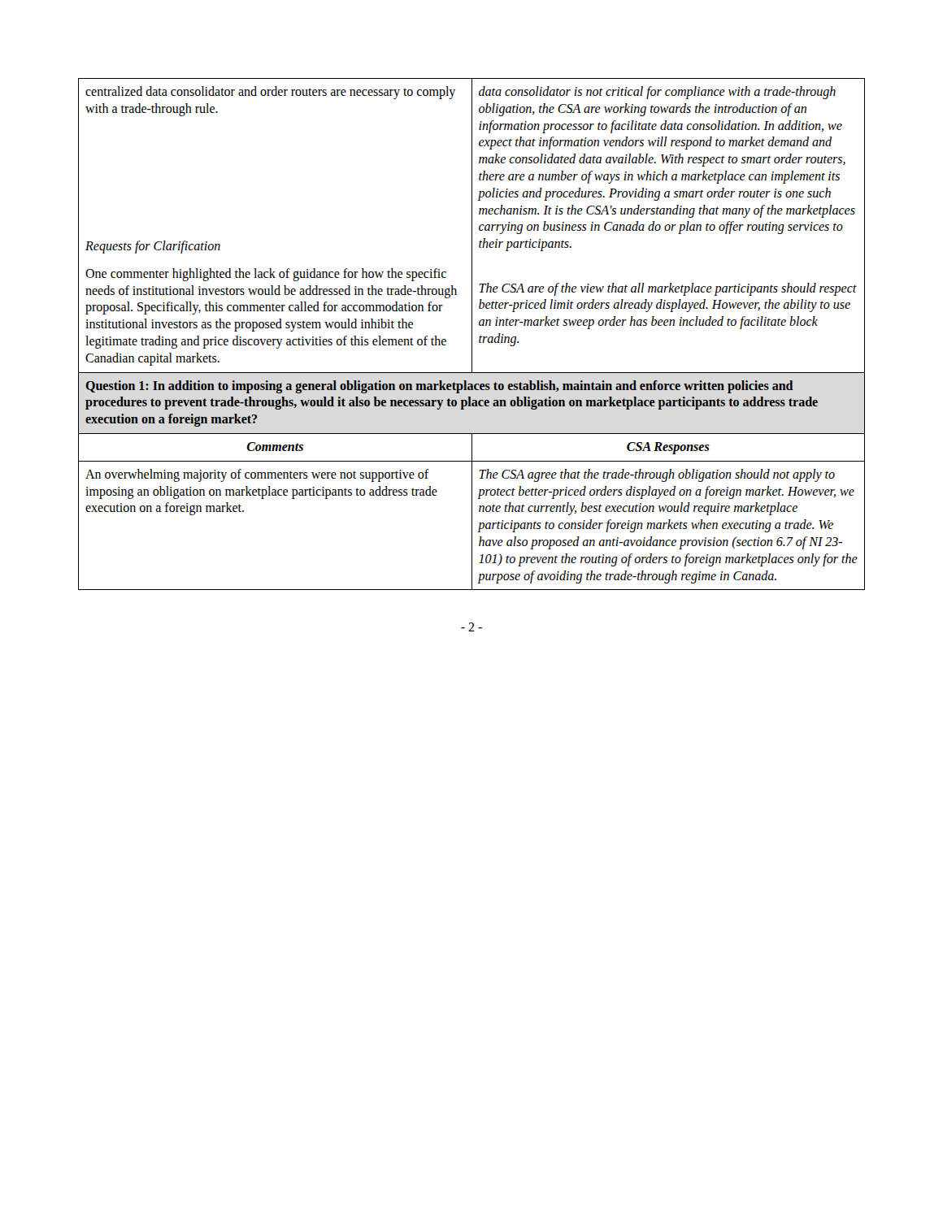| centralized data consolidator and order routers are necessary to comply with a trade-through rule. Requests for Clarification One commenter highlighted the lack of guidance for how the specific needs of institutional investors would be addressed in the trade-through proposal. Specifically, this commenter called for accommodation for institutional investors as the proposed system would inhibit the legitimate trading and price discovery activities of this element of the Canadian capital markets. | data consolidator is not critical for compliance with a trade-through obligation, the CSA are working towards the introduction of an information processor to facilitate data consolidation. In addition, we expect that information vendors will respond to market demand and make consolidated data available. With respect to smart order routers, there are a number of ways in which a marketplace can implement its policies and procedures. Providing a smart order router is one such mechanism. It is the CSA's understanding that many of the marketplaces carrying on business in Canada do or plan to offer routing services to their participants. The CSA are of the view that all marketplace participants should respect better-priced limit orders already displayed. However, the ability to use an inter-market sweep order has been included to facilitate block trading. |
| Question 1: In addition to imposing a general obligation on marketplaces to establish, maintain and enforce written policies and procedures to prevent trade-throughs, would it also be necessary to place an obligation on marketplace participants to address trade execution on a foreign market? |
| Comments | CSA Responses |
| An overwhelming majority of commenters were not supportive of imposing an obligation on marketplace participants to address trade execution on a foreign market. | The CSA agree that the trade-through obligation should not apply to protect better-priced orders displayed on a foreign market. However, we note that currently, best execution would require marketplace participants to consider foreign markets when executing a trade. We have also proposed an anti-avoidance provision (section 6.7 of NI 23-101) to prevent the routing of orders to foreign marketplaces only for the purpose of avoiding the trade-through regime in Canada. |
- 2 -